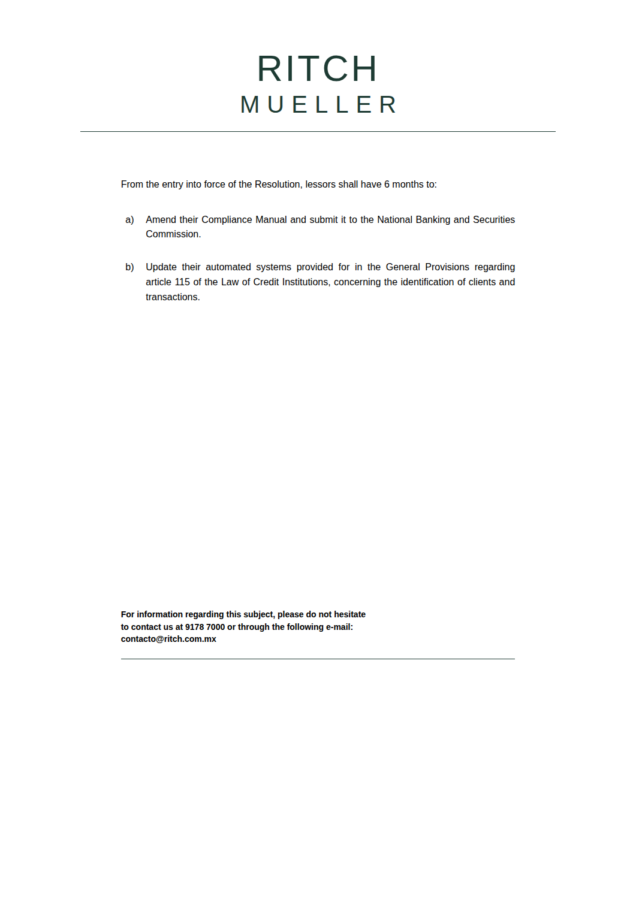RITCH
MUELLER
From the entry into force of the Resolution, lessors shall have 6 months to:
a) Amend their Compliance Manual and submit it to the National Banking and Securities Commission.
b) Update their automated systems provided for in the General Provisions regarding article 115 of the Law of Credit Institutions, concerning the identification of clients and transactions.
For information regarding this subject, please do not hesitate
to contact us at 9178 7000 or through the following e-mail:
contacto@ritch.com.mx